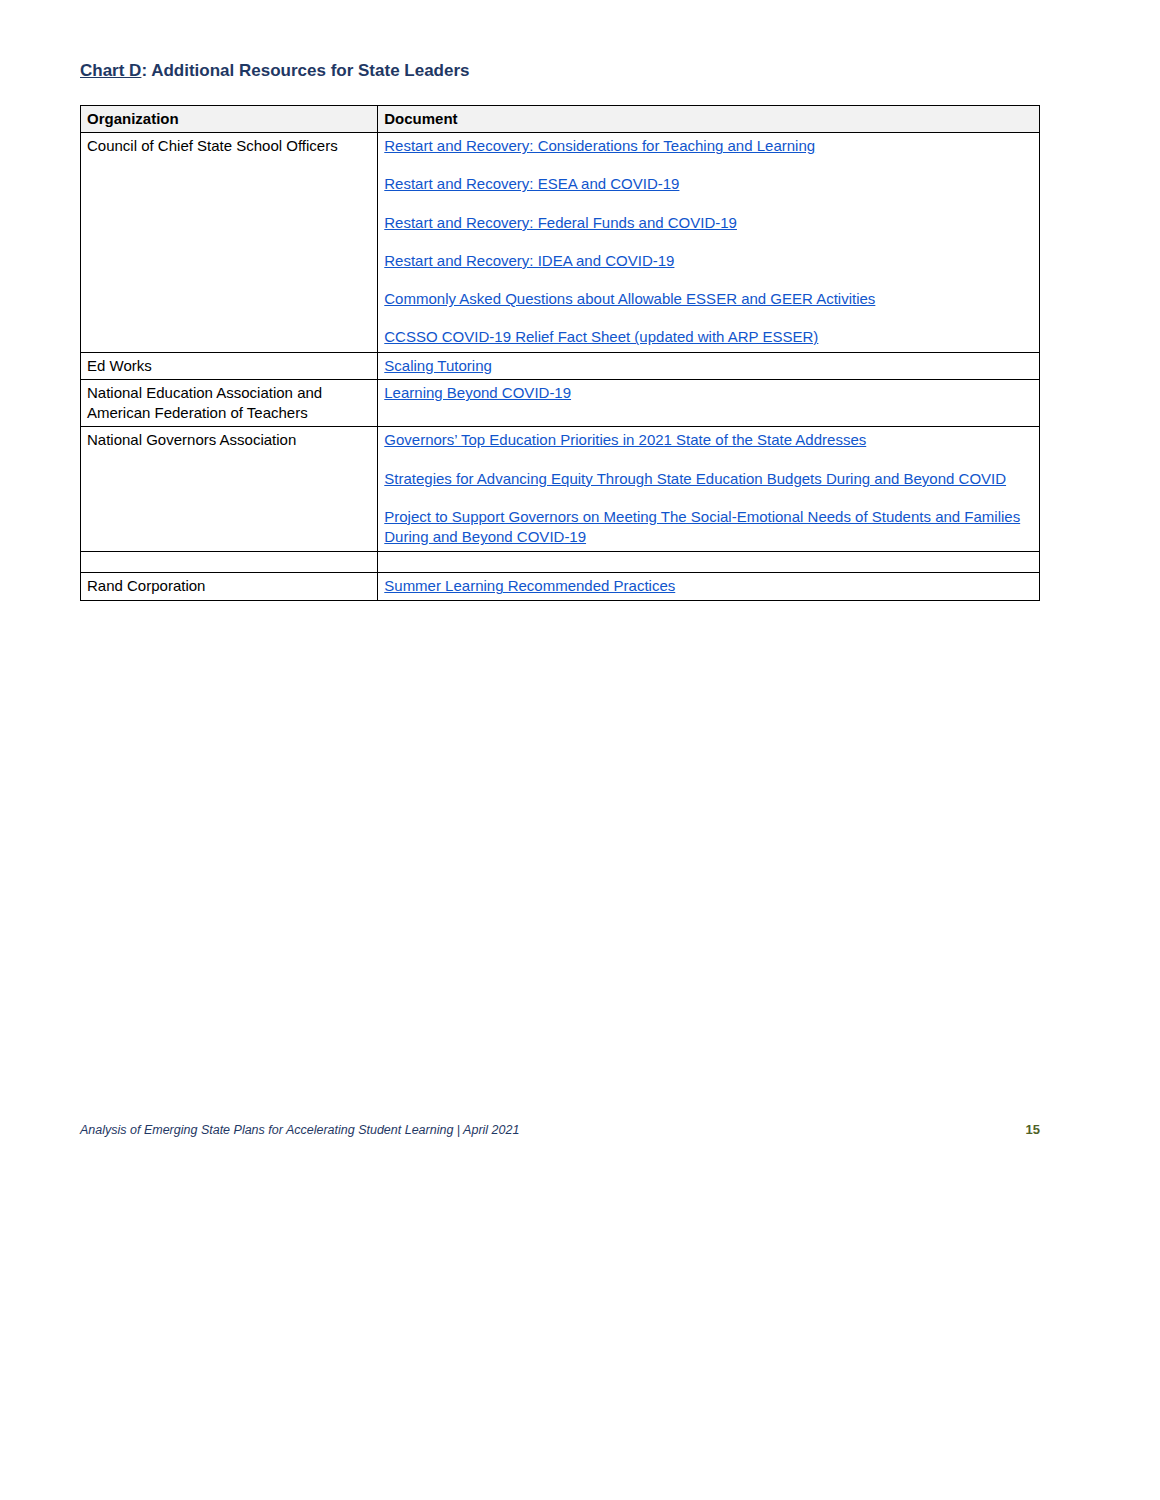Chart D: Additional Resources for State Leaders
| Organization | Document |
| --- | --- |
| Council of Chief State School Officers | Restart and Recovery: Considerations for Teaching and Learning Restart and Recovery: ESEA and COVID-19 Restart and Recovery: Federal Funds and COVID-19 Restart and Recovery: IDEA and COVID-19 Commonly Asked Questions about Allowable ESSER and GEER Activities CCSSO COVID-19 Relief Fact Sheet (updated with ARP ESSER) |
| Ed Works | Scaling Tutoring |
| National Education Association and American Federation of Teachers | Learning Beyond COVID-19 |
| National Governors Association | Governors’ Top Education Priorities in 2021 State of the State Addresses Strategies for Advancing Equity Through State Education Budgets During and Beyond COVID Project to Support Governors on Meeting The Social-Emotional Needs of Students and Families During and Beyond COVID-19 |
| Rand Corporation | Summer Learning Recommended Practices |
Analysis of Emerging State Plans for Accelerating Student Learning | April 2021 15